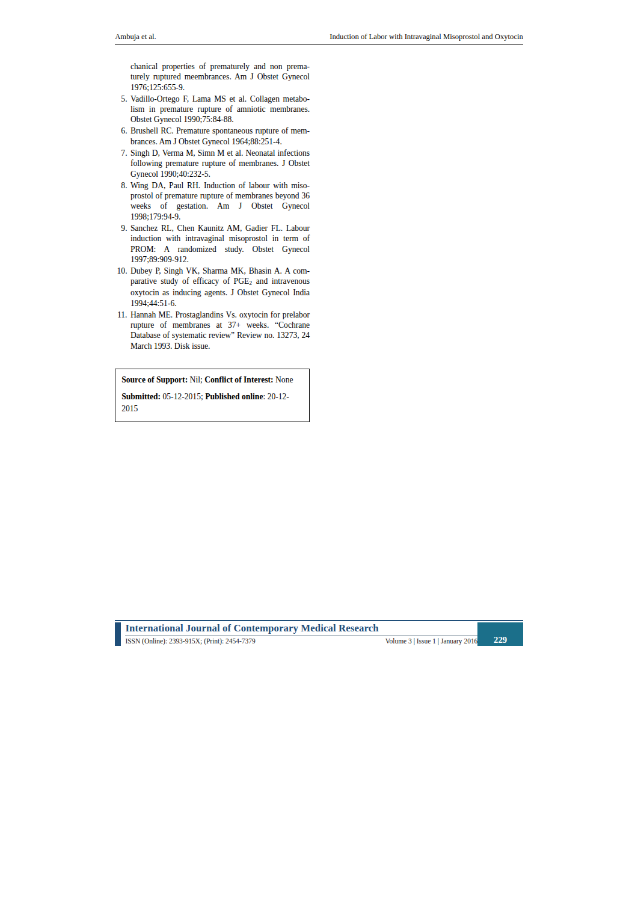Ambuja et al.
Induction of Labor with Intravaginal Misoprostol and Oxytocin
chanical properties of prematurely and non prematurely ruptured meembrances. Am J Obstet Gynecol 1976;125:655-9.
5. Vadillo-Ortego F, Lama MS et al. Collagen metabolism in premature rupture of amniotic membranes. Obstet Gynecol 1990;75:84-88.
6. Brushell RC. Premature spontaneous rupture of membrances. Am J Obstet Gynecol 1964;88:251-4.
7. Singh D, Verma M, Simn M et al. Neonatal infections following premature rupture of membranes. J Obstet Gynecol 1990;40:232-5.
8. Wing DA, Paul RH. Induction of labour with misoprostol of premature rupture of membranes beyond 36 weeks of gestation. Am J Obstet Gynecol 1998;179:94-9.
9. Sanchez RL, Chen Kaunitz AM, Gadier FL. Labour induction with intravaginal misoprostol in term of PROM: A randomized study. Obstet Gynecol 1997;89:909-912.
10. Dubey P, Singh VK, Sharma MK, Bhasin A. A comparative study of efficacy of PGE2 and intravenous oxytocin as inducing agents. J Obstet Gynecol India 1994;44:51-6.
11. Hannah ME. Prostaglandins Vs. oxytocin for prelabor rupture of membranes at 37+ weeks. “Cochrane Database of systematic review” Review no. 13273, 24 March 1993. Disk issue.
Source of Support: Nil; Conflict of Interest: None
Submitted: 05-12-2015; Published online: 20-12-2015
International Journal of Contemporary Medical Research
ISSN (Online): 2393-915X; (Print): 2454-7379
Volume 3 | Issue 1 | January 2016
229